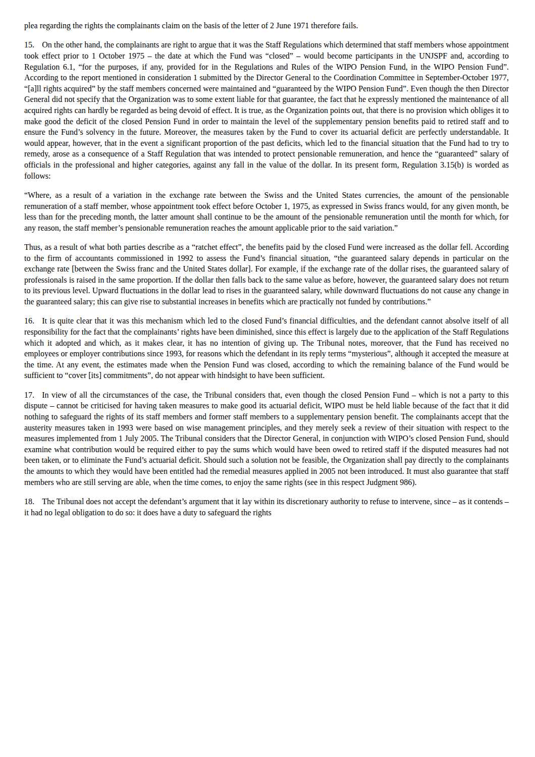plea regarding the rights the complainants claim on the basis of the letter of 2 June 1971 therefore fails.
15. On the other hand, the complainants are right to argue that it was the Staff Regulations which determined that staff members whose appointment took effect prior to 1 October 1975 – the date at which the Fund was “closed” – would become participants in the UNJSPF and, according to Regulation 6.1, “for the purposes, if any, provided for in the Regulations and Rules of the WIPO Pension Fund, in the WIPO Pension Fund”. According to the report mentioned in consideration 1 submitted by the Director General to the Coordination Committee in September-October 1977, “[a]ll rights acquired” by the staff members concerned were maintained and “guaranteed by the WIPO Pension Fund”. Even though the then Director General did not specify that the Organization was to some extent liable for that guarantee, the fact that he expressly mentioned the maintenance of all acquired rights can hardly be regarded as being devoid of effect. It is true, as the Organization points out, that there is no provision which obliges it to make good the deficit of the closed Pension Fund in order to maintain the level of the supplementary pension benefits paid to retired staff and to ensure the Fund’s solvency in the future. Moreover, the measures taken by the Fund to cover its actuarial deficit are perfectly understandable. It would appear, however, that in the event a significant proportion of the past deficits, which led to the financial situation that the Fund had to try to remedy, arose as a consequence of a Staff Regulation that was intended to protect pensionable remuneration, and hence the “guaranteed” salary of officials in the professional and higher categories, against any fall in the value of the dollar. In its present form, Regulation 3.15(b) is worded as follows:
“Where, as a result of a variation in the exchange rate between the Swiss and the United States currencies, the amount of the pensionable remuneration of a staff member, whose appointment took effect before October 1, 1975, as expressed in Swiss francs would, for any given month, be less than for the preceding month, the latter amount shall continue to be the amount of the pensionable remuneration until the month for which, for any reason, the staff member’s pensionable remuneration reaches the amount applicable prior to the said variation.”
Thus, as a result of what both parties describe as a “ratchet effect”, the benefits paid by the closed Fund were increased as the dollar fell. According to the firm of accountants commissioned in 1992 to assess the Fund’s financial situation, “the guaranteed salary depends in particular on the exchange rate [between the Swiss franc and the United States dollar]. For example, if the exchange rate of the dollar rises, the guaranteed salary of professionals is raised in the same proportion. If the dollar then falls back to the same value as before, however, the guaranteed salary does not return to its previous level. Upward fluctuations in the dollar lead to rises in the guaranteed salary, while downward fluctuations do not cause any change in the guaranteed salary; this can give rise to substantial increases in benefits which are practically not funded by contributions.”
16. It is quite clear that it was this mechanism which led to the closed Fund’s financial difficulties, and the defendant cannot absolve itself of all responsibility for the fact that the complainants’ rights have been diminished, since this effect is largely due to the application of the Staff Regulations which it adopted and which, as it makes clear, it has no intention of giving up. The Tribunal notes, moreover, that the Fund has received no employees or employer contributions since 1993, for reasons which the defendant in its reply terms “mysterious”, although it accepted the measure at the time. At any event, the estimates made when the Pension Fund was closed, according to which the remaining balance of the Fund would be sufficient to “cover [its] commitments”, do not appear with hindsight to have been sufficient.
17. In view of all the circumstances of the case, the Tribunal considers that, even though the closed Pension Fund – which is not a party to this dispute – cannot be criticised for having taken measures to make good its actuarial deficit, WIPO must be held liable because of the fact that it did nothing to safeguard the rights of its staff members and former staff members to a supplementary pension benefit. The complainants accept that the austerity measures taken in 1993 were based on wise management principles, and they merely seek a review of their situation with respect to the measures implemented from 1 July 2005. The Tribunal considers that the Director General, in conjunction with WIPO’s closed Pension Fund, should examine what contribution would be required either to pay the sums which would have been owed to retired staff if the disputed measures had not been taken, or to eliminate the Fund’s actuarial deficit. Should such a solution not be feasible, the Organization shall pay directly to the complainants the amounts to which they would have been entitled had the remedial measures applied in 2005 not been introduced. It must also guarantee that staff members who are still serving are able, when the time comes, to enjoy the same rights (see in this respect Judgment 986).
18. The Tribunal does not accept the defendant’s argument that it lay within its discretionary authority to refuse to intervene, since – as it contends – it had no legal obligation to do so: it does have a duty to safeguard the rights